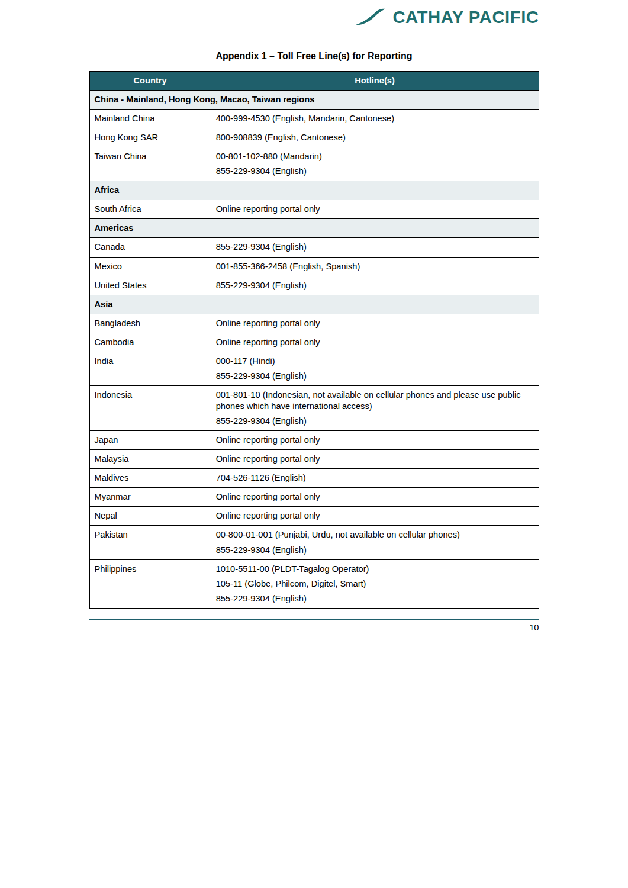CATHAY PACIFIC
Appendix 1 – Toll Free Line(s) for Reporting
| Country | Hotline(s) |
| --- | --- |
| China - Mainland, Hong Kong, Macao, Taiwan regions |
| Mainland China | 400-999-4530 (English, Mandarin, Cantonese) |
| Hong Kong SAR | 800-908839 (English, Cantonese) |
| Taiwan China | 00-801-102-880 (Mandarin) 855-229-9304 (English) |
| Africa |
| South Africa | Online reporting portal only |
| Americas |
| Canada | 855-229-9304 (English) |
| Mexico | 001-855-366-2458 (English, Spanish) |
| United States | 855-229-9304 (English) |
| Asia |
| Bangladesh | Online reporting portal only |
| Cambodia | Online reporting portal only |
| India | 000-117 (Hindi) 855-229-9304 (English) |
| Indonesia | 001-801-10 (Indonesian, not available on cellular phones and please use public phones which have international access) 855-229-9304 (English) |
| Japan | Online reporting portal only |
| Malaysia | Online reporting portal only |
| Maldives | 704-526-1126 (English) |
| Myanmar | Online reporting portal only |
| Nepal | Online reporting portal only |
| Pakistan | 00-800-01-001 (Punjabi, Urdu, not available on cellular phones) 855-229-9304 (English) |
| Philippines | 1010-5511-00 (PLDT-Tagalog Operator) 105-11 (Globe, Philcom, Digitel, Smart) 855-229-9304 (English) |
10